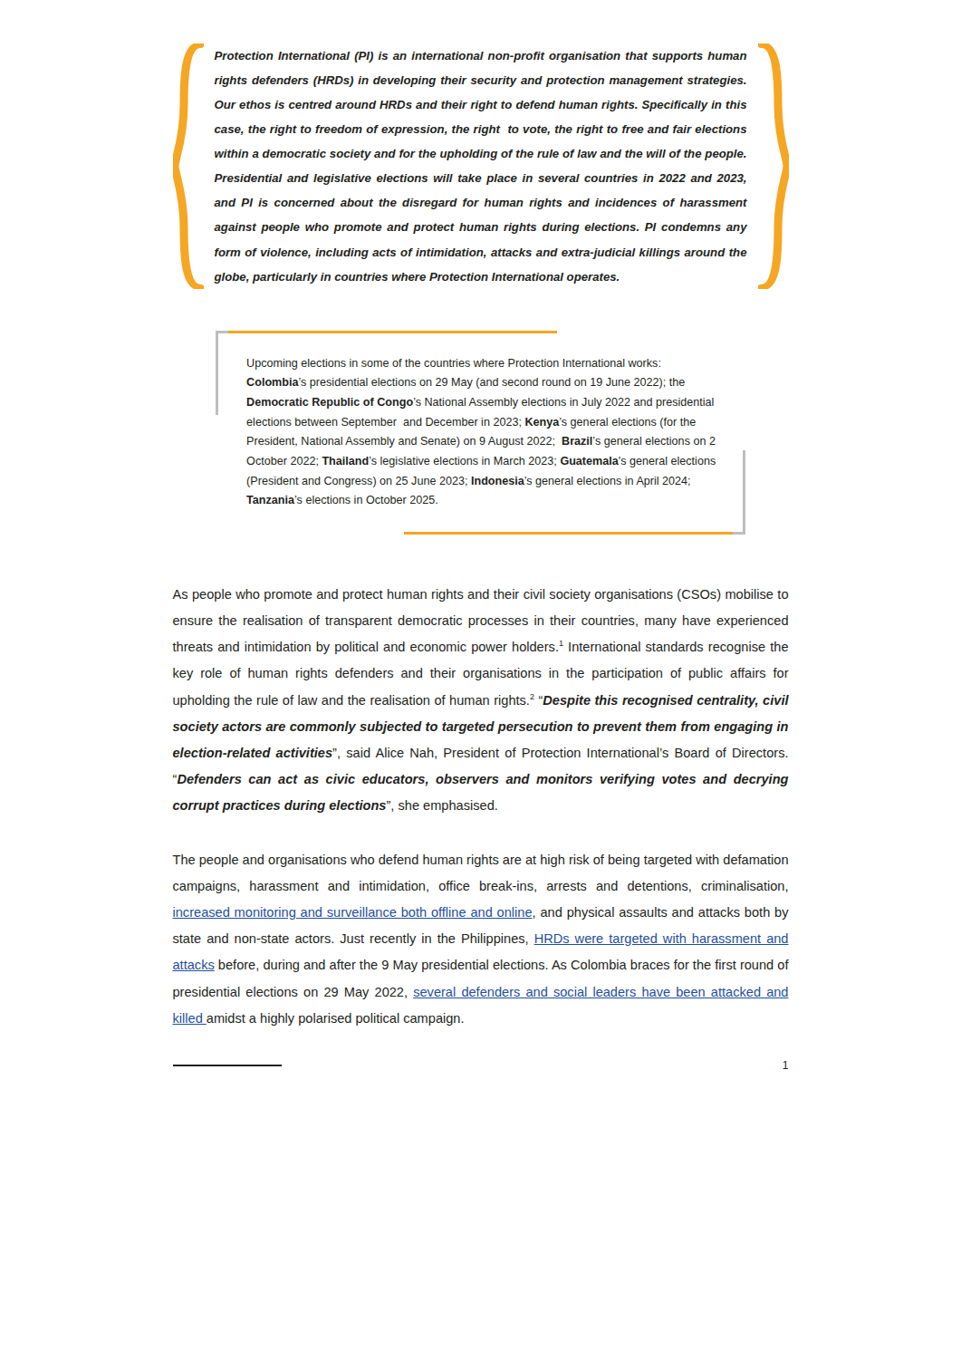Protection International (PI) is an international non-profit organisation that supports human rights defenders (HRDs) in developing their security and protection management strategies. Our ethos is centred around HRDs and their right to defend human rights. Specifically in this case, the right to freedom of expression, the right to vote, the right to free and fair elections within a democratic society and for the upholding of the rule of law and the will of the people. Presidential and legislative elections will take place in several countries in 2022 and 2023, and PI is concerned about the disregard for human rights and incidences of harassment against people who promote and protect human rights during elections. PI condemns any form of violence, including acts of intimidation, attacks and extra-judicial killings around the globe, particularly in countries where Protection International operates.
Upcoming elections in some of the countries where Protection International works: Colombia’s presidential elections on 29 May (and second round on 19 June 2022); the Democratic Republic of Congo’s National Assembly elections in July 2022 and presidential elections between September and December in 2023; Kenya’s general elections (for the President, National Assembly and Senate) on 9 August 2022; Brazil’s general elections on 2 October 2022; Thailand’s legislative elections in March 2023; Guatemala's general elections (President and Congress) on 25 June 2023; Indonesia’s general elections in April 2024; Tanzania’s elections in October 2025.
As people who promote and protect human rights and their civil society organisations (CSOs) mobilise to ensure the realisation of transparent democratic processes in their countries, many have experienced threats and intimidation by political and economic power holders.1 International standards recognise the key role of human rights defenders and their organisations in the participation of public affairs for upholding the rule of law and the realisation of human rights.2 “Despite this recognised centrality, civil society actors are commonly subjected to targeted persecution to prevent them from engaging in election-related activities”, said Alice Nah, President of Protection International’s Board of Directors. “Defenders can act as civic educators, observers and monitors verifying votes and decrying corrupt practices during elections”, she emphasised.
The people and organisations who defend human rights are at high risk of being targeted with defamation campaigns, harassment and intimidation, office break-ins, arrests and detentions, criminalisation, increased monitoring and surveillance both offline and online, and physical assaults and attacks both by state and non-state actors. Just recently in the Philippines, HRDs were targeted with harassment and attacks before, during and after the 9 May presidential elections. As Colombia braces for the first round of presidential elections on 29 May 2022, several defenders and social leaders have been attacked and killed amidst a highly polarised political campaign.
1